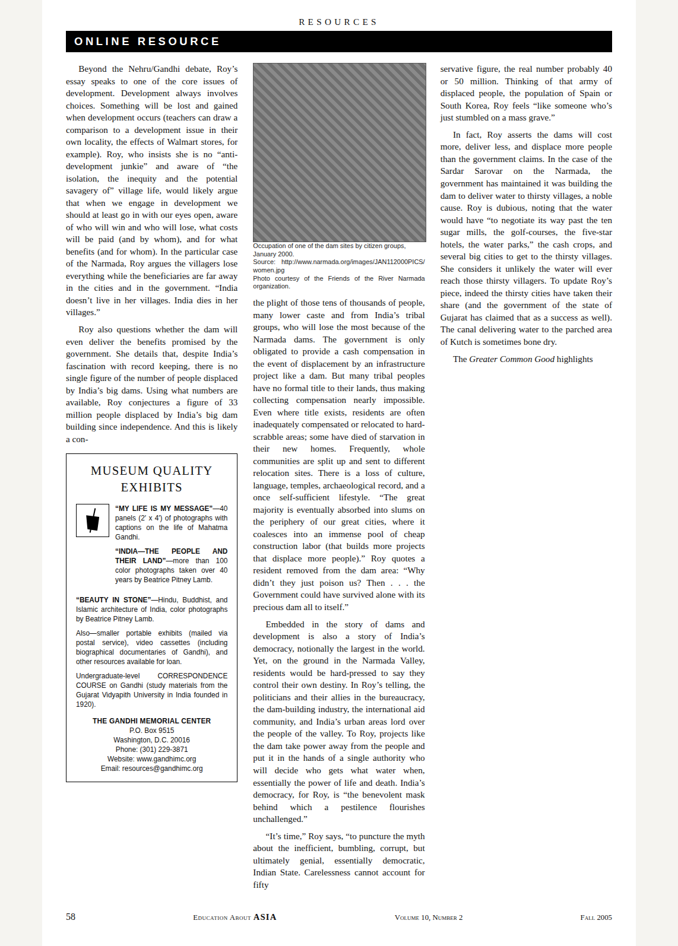RESOURCES
ONLINE RESOURCE
Beyond the Nehru/Gandhi debate, Roy’s essay speaks to one of the core issues of development. Development always involves choices. Something will be lost and gained when development occurs (teachers can draw a comparison to a development issue in their own locality, the effects of Walmart stores, for example). Roy, who insists she is no “anti-development junkie” and aware of “the isolation, the inequity and the potential savagery of” village life, would likely argue that when we engage in development we should at least go in with our eyes open, aware of who will win and who will lose, what costs will be paid (and by whom), and for what benefits (and for whom). In the particular case of the Narmada, Roy argues the villagers lose everything while the beneficiaries are far away in the cities and in the government. “India doesn’t live in her villages. India dies in her villages.”
Roy also questions whether the dam will even deliver the benefits promised by the government. She details that, despite India’s fascination with record keeping, there is no single figure of the number of people displaced by India’s big dams. Using what numbers are available, Roy conjectures a figure of 33 million people displaced by India’s big dam building since independence. And this is likely a con-
MUSEUM QUALITY EXHIBITS
“MY LIFE IS MY MESSAGE”—40 panels (2′ x 4′) of photographs with captions on the life of Mahatma Gandhi.
“INDIA—THE PEOPLE AND THEIR LAND”—more than 100 color photographs taken over 40 years by Beatrice Pitney Lamb.
“BEAUTY IN STONE”—Hindu, Buddhist, and Islamic architecture of India, color photographs by Beatrice Pitney Lamb.
Also—smaller portable exhibits (mailed via postal service), video cassettes (including biographical documentaries of Gandhi), and other resources available for loan.
Undergraduate-level CORRESPONDENCE COURSE on Gandhi (study materials from the Gujarat Vidyapith University in India founded in 1920).
THE GANDHI MEMORIAL CENTER
P.O. Box 9515
Washington, D.C. 20016
Phone: (301) 229-3871
Website: www.gandhimc.org
Email: resources@gandhimc.org
Occupation of one of the dam sites by citizen groups,
January 2000.
Source: http://www.narmada.org/images/JAN112000PICS/women.jpg
Photo courtesy of the Friends of the River Narmada organization.
the plight of those tens of thousands of people, many lower caste and from India’s tribal groups, who will lose the most because of the Narmada dams. The government is only obligated to provide a cash compensation in the event of displacement by an infrastructure project like a dam. But many tribal peoples have no formal title to their lands, thus making collecting compensation nearly impossible. Even where title exists, residents are often inadequately compensated or relocated to hard-scrabble areas; some have died of starvation in their new homes. Frequently, whole communities are split up and sent to different relocation sites. There is a loss of culture, language, temples, archaeological record, and a once self-sufficient lifestyle. “The great majority is eventually absorbed into slums on the periphery of our great cities, where it coalesces into an immense pool of cheap construction labor (that builds more projects that displace more people).” Roy quotes a resident removed from the dam area: “Why didn’t they just poison us? Then . . . the Government could have survived alone with its precious dam all to itself.”
Embedded in the story of dams and development is also a story of India’s democracy, notionally the largest in the world. Yet, on the ground in the Narmada Valley, residents would be hard-pressed to say they control their own destiny. In Roy’s telling, the politicians and their allies in the bureaucracy, the dam-building industry, the international aid community, and India’s urban areas lord over the people of the valley. To Roy, projects like the dam take power away from the people and put it in the hands of a single authority who will decide who gets what water when, essentially the power of life and death. India’s democracy, for Roy, is “the benevolent mask behind which a pestilence flourishes unchallenged.”
“It’s time,” Roy says, “to puncture the myth about the inefficient, bumbling, corrupt, but ultimately genial, essentially democratic, Indian State. Carelessness cannot account for fifty
servative figure, the real number probably 40 or 50 million. Thinking of that army of displaced people, the population of Spain or South Korea, Roy feels “like someone who’s just stumbled on a mass grave.”
In fact, Roy asserts the dams will cost more, deliver less, and displace more people than the government claims. In the case of the Sardar Sarovar on the Narmada, the government has maintained it was building the dam to deliver water to thirsty villages, a noble cause. Roy is dubious, noting that the water would have “to negotiate its way past the ten sugar mills, the golf-courses, the five-star hotels, the water parks,” the cash crops, and several big cities to get to the thirsty villages. She considers it unlikely the water will ever reach those thirsty villagers. To update Roy’s piece, indeed the thirsty cities have taken their share (and the government of the state of Gujarat has claimed that as a success as well). The canal delivering water to the parched area of Kutch is sometimes bone dry.
The Greater Common Good highlights
58
Education About ASIA
Volume 10, Number 2
Fall 2005